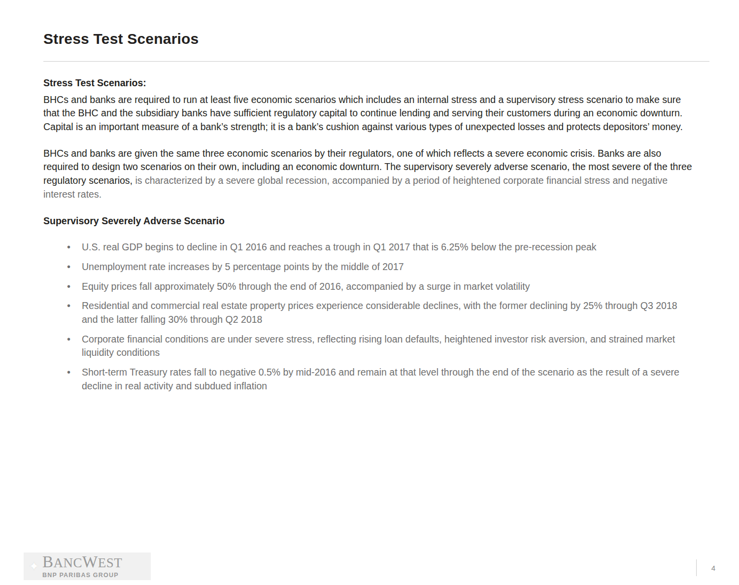Stress Test Scenarios
Stress Test Scenarios:
BHCs and banks are required to run at least five economic scenarios which includes an internal stress and a supervisory stress scenario to make sure that the BHC and the subsidiary banks have sufficient regulatory capital to continue lending and serving their customers during an economic downturn. Capital is an important measure of a bank’s strength; it is a bank’s cushion against various types of unexpected losses and protects depositors’ money.
BHCs and banks are given the same three economic scenarios by their regulators, one of which reflects a severe economic crisis. Banks are also required to design two scenarios on their own, including an economic downturn. The supervisory severely adverse scenario, the most severe of the three regulatory scenarios, is characterized by a severe global recession, accompanied by a period of heightened corporate financial stress and negative interest rates.
Supervisory Severely Adverse Scenario
U.S. real GDP begins to decline in Q1 2016 and reaches a trough in Q1 2017 that is 6.25% below the pre-recession peak
Unemployment rate increases by 5 percentage points by the middle of 2017
Equity prices fall approximately 50% through the end of 2016, accompanied by a surge in market volatility
Residential and commercial real estate property prices experience considerable declines, with the former declining by 25% through Q3 2018 and the latter falling 30% through Q2 2018
Corporate financial conditions are under severe stress, reflecting rising loan defaults, heightened investor risk aversion, and strained market liquidity conditions
Short-term Treasury rates fall to negative 0.5% by mid-2016 and remain at that level through the end of the scenario as the result of a severe decline in real activity and subdued inflation
✦ BANCWEST
BNP PARIBAS GROUP
4